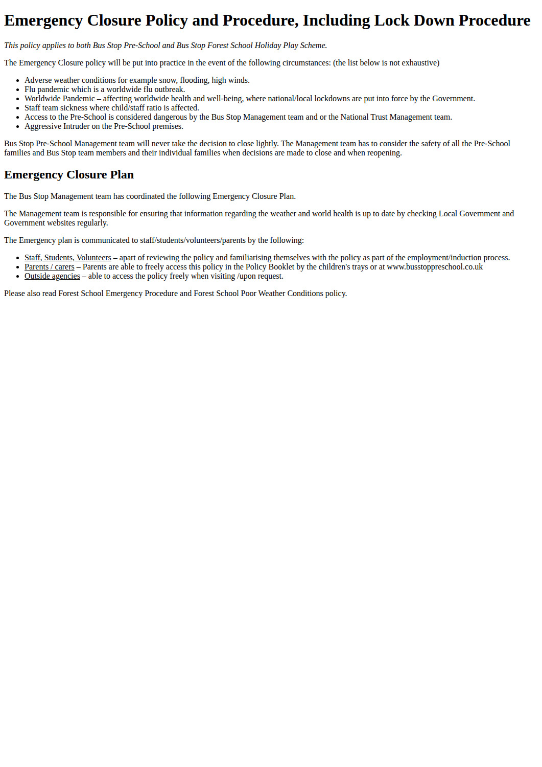Emergency Closure Policy and Procedure, Including Lock Down Procedure
This policy applies to both Bus Stop Pre-School and Bus Stop Forest School Holiday Play Scheme.
The Emergency Closure policy will be put into practice in the event of the following circumstances: (the list below is not exhaustive)
Adverse weather conditions for example snow, flooding, high winds.
Flu pandemic which is a worldwide flu outbreak.
Worldwide Pandemic – affecting worldwide health and well-being, where national/local lockdowns are put into force by the Government.
Staff team sickness where child/staff ratio is affected.
Access to the Pre-School is considered dangerous by the Bus Stop Management team and or the National Trust Management team.
Aggressive Intruder on the Pre-School premises.
Bus Stop Pre-School Management team will never take the decision to close lightly. The Management team has to consider the safety of all the Pre-School families and Bus Stop team members and their individual families when decisions are made to close and when reopening.
Emergency Closure Plan
The Bus Stop Management team has coordinated the following Emergency Closure Plan.
The Management team is responsible for ensuring that information regarding the weather and world health is up to date by checking Local Government and Government websites regularly.
The Emergency plan is communicated to staff/students/volunteers/parents by the following:
Staff, Students, Volunteers – apart of reviewing the policy and familiarising themselves with the policy as part of the employment/induction process.
Parents / carers – Parents are able to freely access this policy in the Policy Booklet by the children's trays or at www.busstoppreschool.co.uk
Outside agencies – able to access the policy freely when visiting /upon request.
Please also read Forest School Emergency Procedure and Forest School Poor Weather Conditions policy.